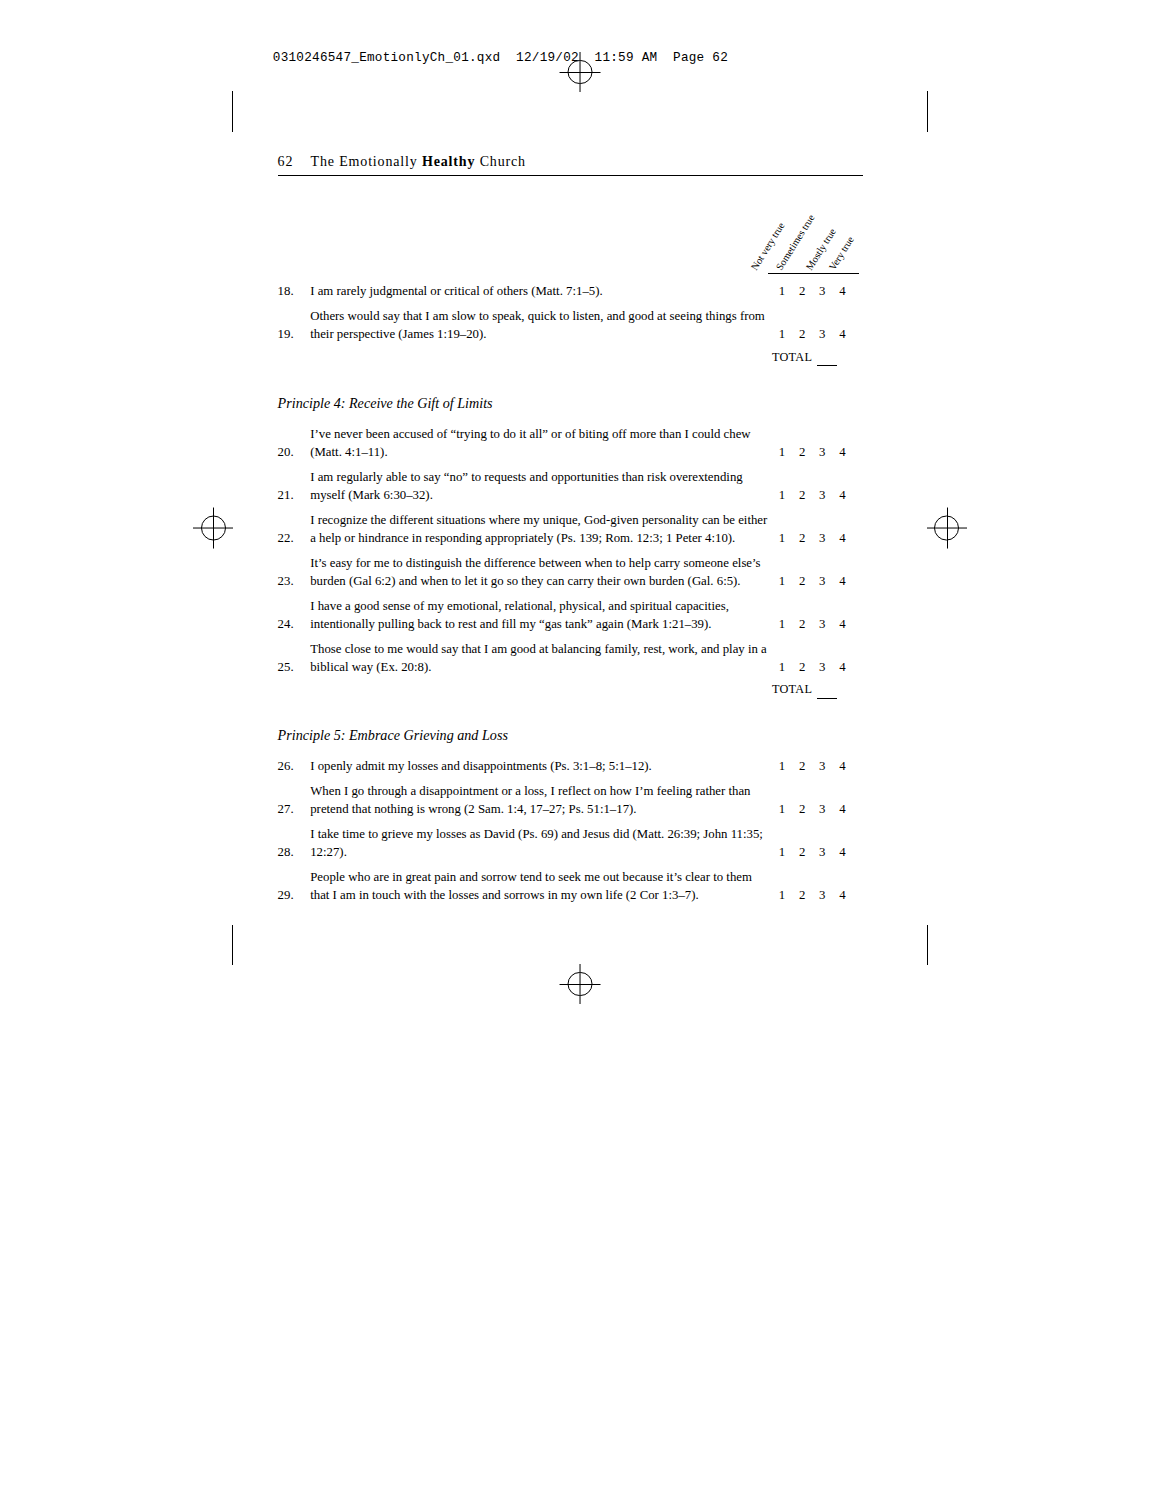0310246547_EmotionlyCh_01.qxd 12/19/02 11:59 AM Page 62
62 The Emotionally Healthy Church
Not very true Sometimes true Mostly true Very true
| 18. | I am rarely judgmental or critical of others (Matt. 7:1–5). | 1 2 3 4 |
| 19. | Others would say that I am slow to speak, quick to listen, and good at seeing things from their perspective (James 1:19–20). | 1 2 3 4 |
| | | TOTAL |
Principle 4: Receive the Gift of Limits
| 20. | I’ve never been accused of “trying to do it all” or of biting off more than I could chew (Matt. 4:1–11). | 1 2 3 4 |
| 21. | I am regularly able to say “no” to requests and opportunities than risk overextending myself (Mark 6:30–32). | 1 2 3 4 |
| 22. | I recognize the different situations where my unique, God-given personality can be either a help or hindrance in responding appropriately (Ps. 139; Rom. 12:3; 1 Peter 4:10). | 1 2 3 4 |
| 23. | It’s easy for me to distinguish the difference between when to help carry someone else’s burden (Gal 6:2) and when to let it go so they can carry their own burden (Gal. 6:5). | 1 2 3 4 |
| 24. | I have a good sense of my emotional, relational, physical, and spiritual capacities, intentionally pulling back to rest and fill my “gas tank” again (Mark 1:21–39). | 1 2 3 4 |
| 25. | Those close to me would say that I am good at balancing family, rest, work, and play in a biblical way (Ex. 20:8). | 1 2 3 4 |
| | | TOTAL |
Principle 5: Embrace Grieving and Loss
| 26. | I openly admit my losses and disappointments (Ps. 3:1–8; 5:1–12). | 1 2 3 4 |
| 27. | When I go through a disappointment or a loss, I reflect on how I’m feeling rather than pretend that nothing is wrong (2 Sam. 1:4, 17–27; Ps. 51:1–17). | 1 2 3 4 |
| 28. | I take time to grieve my losses as David (Ps. 69) and Jesus did (Matt. 26:39; John 11:35; 12:27). | 1 2 3 4 |
| 29. | People who are in great pain and sorrow tend to seek me out because it’s clear to them that I am in touch with the losses and sorrows in my own life (2 Cor 1:3–7). | 1 2 3 4 |